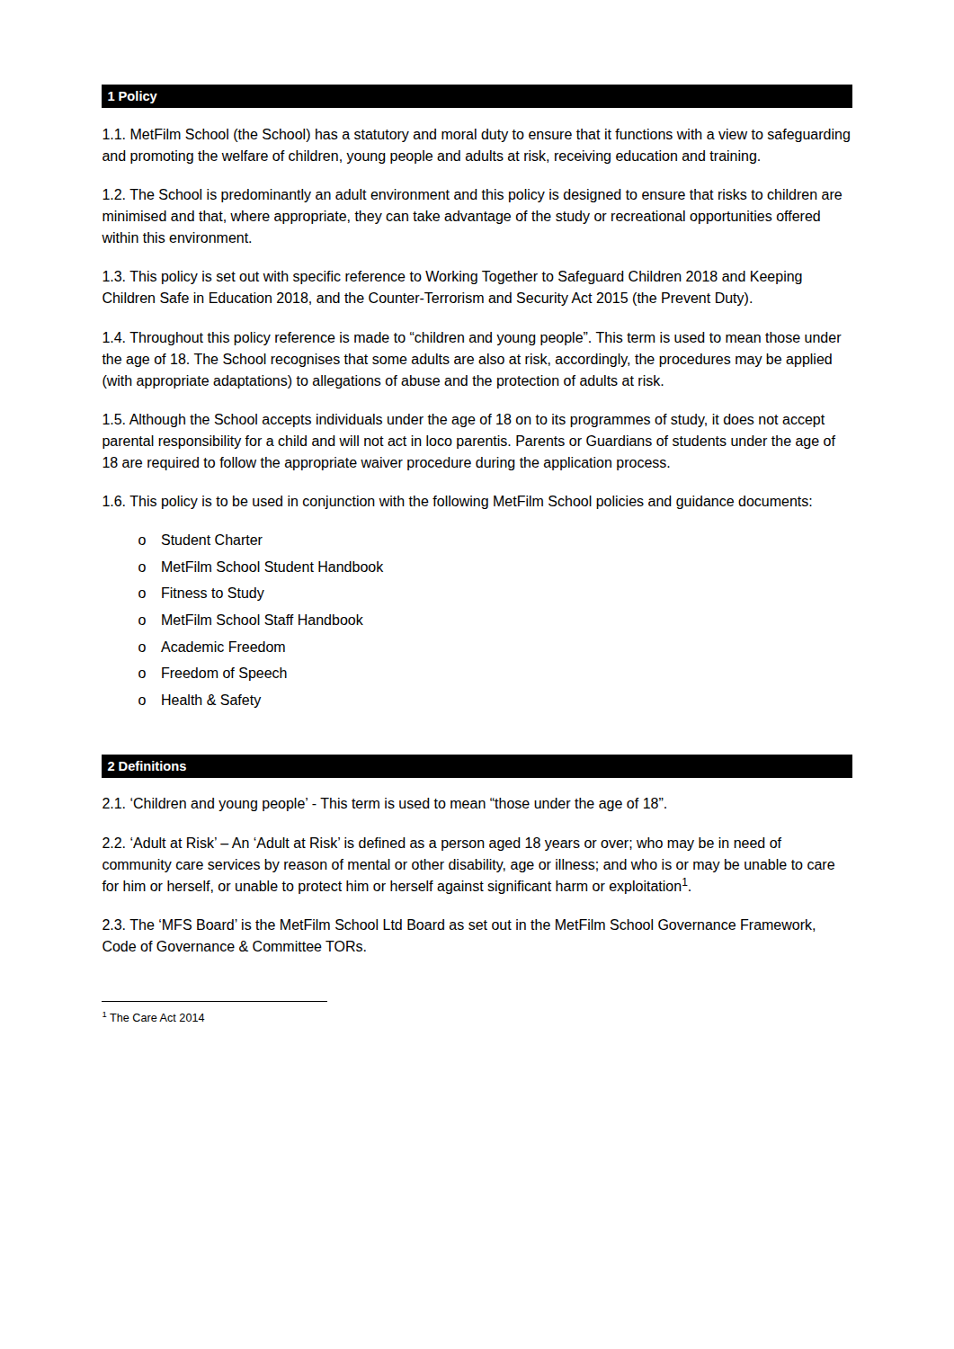1 Policy
1.1. MetFilm School (the School) has a statutory and moral duty to ensure that it functions with a view to safeguarding and promoting the welfare of children, young people and adults at risk, receiving education and training.
1.2. The School is predominantly an adult environment and this policy is designed to ensure that risks to children are minimised and that, where appropriate, they can take advantage of the study or recreational opportunities offered within this environment.
1.3. This policy is set out with specific reference to Working Together to Safeguard Children 2018 and Keeping Children Safe in Education 2018, and the Counter-Terrorism and Security Act 2015 (the Prevent Duty).
1.4. Throughout this policy reference is made to “children and young people”. This term is used to mean those under the age of 18. The School recognises that some adults are also at risk, accordingly, the procedures may be applied (with appropriate adaptations) to allegations of abuse and the protection of adults at risk.
1.5. Although the School accepts individuals under the age of 18 on to its programmes of study, it does not accept parental responsibility for a child and will not act in loco parentis. Parents or Guardians of students under the age of 18 are required to follow the appropriate waiver procedure during the application process.
1.6. This policy is to be used in conjunction with the following MetFilm School policies and guidance documents:
Student Charter
MetFilm School Student Handbook
Fitness to Study
MetFilm School Staff Handbook
Academic Freedom
Freedom of Speech
Health & Safety
2 Definitions
2.1. ‘Children and young people’ - This term is used to mean “those under the age of 18”.
2.2. ‘Adult at Risk’ – An ‘Adult at Risk’ is defined as a person aged 18 years or over; who may be in need of community care services by reason of mental or other disability, age or illness; and who is or may be unable to care for him or herself, or unable to protect him or herself against significant harm or exploitation1.
2.3. The ‘MFS Board’ is the MetFilm School Ltd Board as set out in the MetFilm School Governance Framework, Code of Governance & Committee TORs.
1 The Care Act 2014